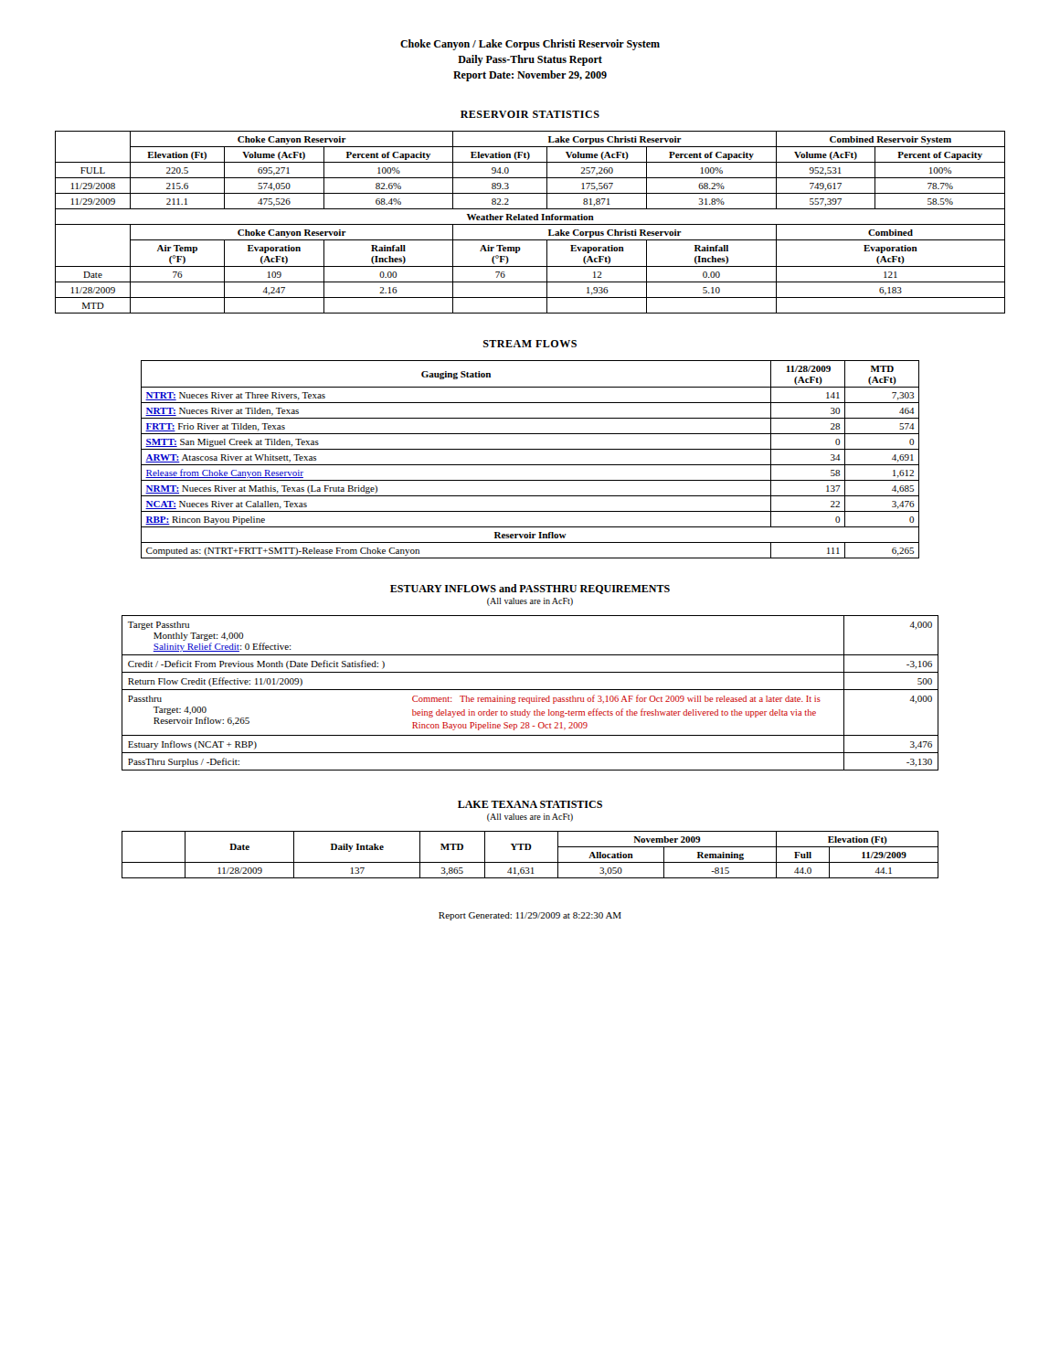Choke Canyon / Lake Corpus Christi Reservoir System
Daily Pass-Thru Status Report
Report Date: November 29, 2009
RESERVOIR STATISTICS
| | Choke Canyon Reservoir | Lake Corpus Christi Reservoir | Combined Reservoir System |
| --- | --- | --- | --- |
| Elevation (Ft) | Volume (AcFt) | Percent of Capacity | Elevation (Ft) | Volume (AcFt) | Percent of Capacity | Volume (AcFt) | Percent of Capacity |
| FULL | 220.5 | 695,271 | 100% | 94.0 | 257,260 | 100% | 952,531 | 100% |
| 11/29/2008 | 215.6 | 574,050 | 82.6% | 89.3 | 175,567 | 68.2% | 749,617 | 78.7% |
| 11/29/2009 | 211.1 | 475,526 | 68.4% | 82.2 | 81,871 | 31.8% | 557,397 | 58.5% |
| Weather Related Information |
| | Choke Canyon Reservoir | Lake Corpus Christi Reservoir | Combined |
| Air Temp (°F) | Evaporation (AcFt) | Rainfall (Inches) | Air Temp (°F) | Evaporation (AcFt) | Rainfall (Inches) | Evaporation (AcFt) |
| Date | 76 | 109 | 0.00 | 76 | 12 | 0.00 | 121 |
| 11/28/2009 | | 4,247 | 2.16 | | 1,936 | 5.10 | 6,183 |
| MTD | | | | | | | |
STREAM FLOWS
| Gauging Station | 11/28/2009 (AcFt) | MTD (AcFt) |
| --- | --- | --- |
| NTRT: Nueces River at Three Rivers, Texas | 141 | 7,303 |
| NRTT: Nueces River at Tilden, Texas | 30 | 464 |
| FRTT: Frio River at Tilden, Texas | 28 | 574 |
| SMTT: San Miguel Creek at Tilden, Texas | 0 | 0 |
| ARWT: Atascosa River at Whitsett, Texas | 34 | 4,691 |
| Release from Choke Canyon Reservoir | 58 | 1,612 |
| NRMT: Nueces River at Mathis, Texas (La Fruta Bridge) | 137 | 4,685 |
| NCAT: Nueces River at Calallen, Texas | 22 | 3,476 |
| RBP: Rincon Bayou Pipeline | 0 | 0 |
| Reservoir Inflow |
| Computed as: (NTRT+FRTT+SMTT)-Release From Choke Canyon | 111 | 6,265 |
ESTUARY INFLOWS and PASSTHRU REQUIREMENTS
(All values are in AcFt)
| Target Passthru Monthly Target: 4,000 Salinity Relief Credit : 0 Effective: | 4,000 |
| Credit / -Deficit From Previous Month (Date Deficit Satisfied: ) | -3,106 |
| Return Flow Credit (Effective: 11/01/2009) | 500 |
| / Passthru Target: 4,000 Reservoir Inflow: 6,265 / Comment: The remaining required passthru of 3,106 AF for Oct 2009 will be released at a later date. It is being delayed in order to study the long-term effects of the freshwater delivered to the upper delta via the Rincon Bayou Pipeline Sep 28 - Oct 21, 2009 / | 4,000 |
| Estuary Inflows (NCAT + RBP) | 3,476 |
| PassThru Surplus / -Deficit: | -3,130 |
LAKE TEXANA STATISTICS
(All values are in AcFt)
| | Date | Daily Intake | MTD | YTD | November 2009 | Elevation (Ft) |
| --- | --- | --- | --- | --- | --- | --- |
| Allocation | Remaining | Full | 11/29/2009 |
| | 11/28/2009 | 137 | 3,865 | 41,631 | 3,050 | -815 | 44.0 | 44.1 |
Report Generated: 11/29/2009 at 8:22:30 AM